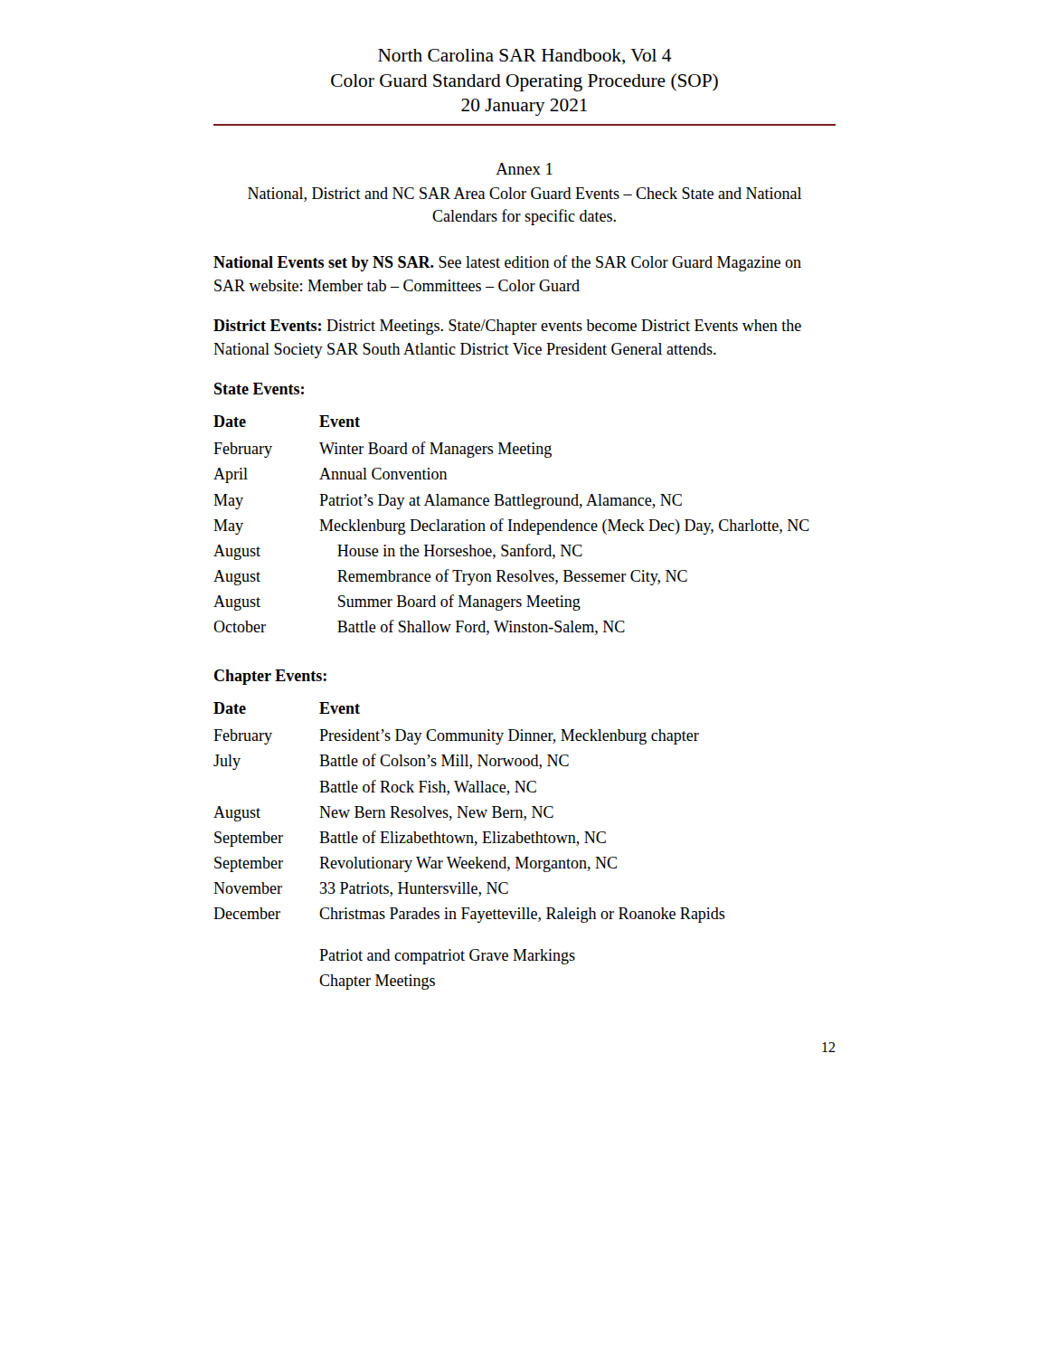North Carolina SAR Handbook, Vol 4 Color Guard Standard Operating Procedure (SOP) 20 January 2021
Annex 1
National, District and NC SAR Area Color Guard Events – Check State and National
Calendars for specific dates.
National Events set by NS SAR. See latest edition of the SAR Color Guard Magazine on SAR website: Member tab – Committees – Color Guard
District Events: District Meetings. State/Chapter events become District Events when the National Society SAR South Atlantic District Vice President General attends.
State Events:
| Date | Event |
| --- | --- |
| February | Winter Board of Managers Meeting |
| April | Annual Convention |
| May | Patriot’s Day at Alamance Battleground, Alamance, NC |
| May | Mecklenburg Declaration of Independence (Meck Dec) Day, Charlotte, NC |
| August | House in the Horseshoe, Sanford, NC |
| August | Remembrance of Tryon Resolves, Bessemer City, NC |
| August | Summer Board of Managers Meeting |
| October | Battle of Shallow Ford, Winston-Salem, NC |
Chapter Events:
| Date | Event |
| --- | --- |
| February | President’s Day Community Dinner, Mecklenburg chapter |
| July | Battle of Colson’s Mill, Norwood, NC |
| | Battle of Rock Fish, Wallace, NC |
| August | New Bern Resolves, New Bern, NC |
| September | Battle of Elizabethtown, Elizabethtown, NC |
| September | Revolutionary War Weekend, Morganton, NC |
| November | 33 Patriots, Huntersville, NC |
| December | Christmas Parades in Fayetteville, Raleigh or Roanoke Rapids |
| | Patriot and compatriot Grave Markings |
| | Chapter Meetings |
12